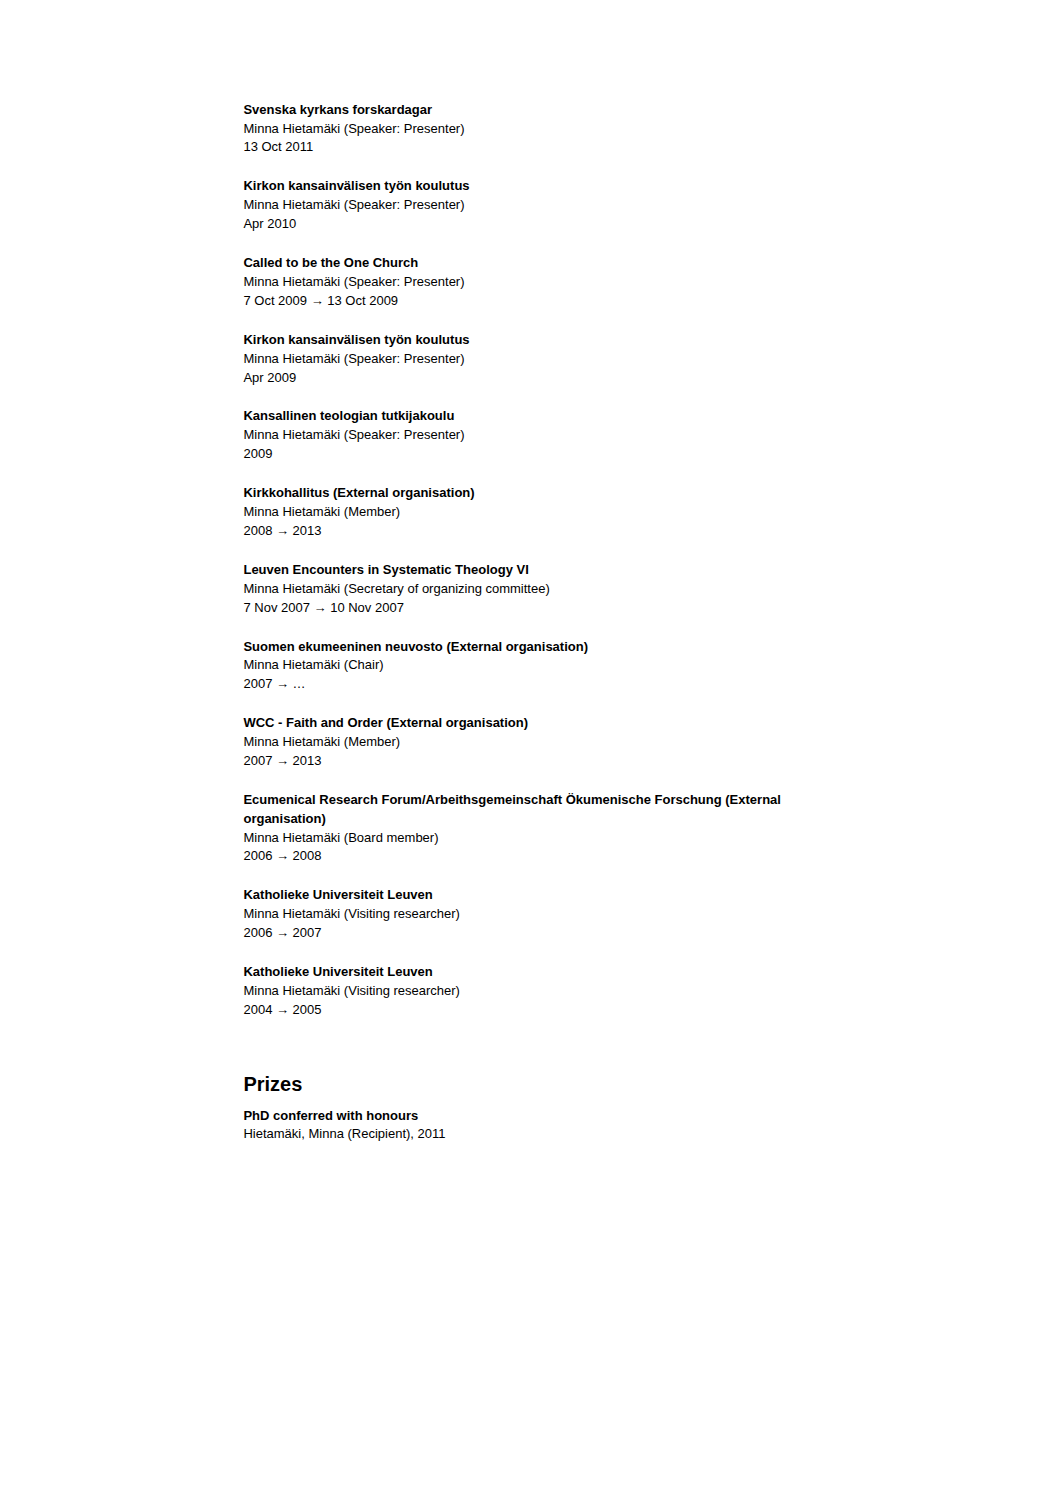Svenska kyrkans forskardagar
Minna Hietamäki (Speaker: Presenter)
13 Oct 2011
Kirkon kansainvälisen työn koulutus
Minna Hietamäki (Speaker: Presenter)
Apr 2010
Called to be the One Church
Minna Hietamäki (Speaker: Presenter)
7 Oct 2009 → 13 Oct 2009
Kirkon kansainvälisen työn koulutus
Minna Hietamäki (Speaker: Presenter)
Apr 2009
Kansallinen teologian tutkijakoulu
Minna Hietamäki (Speaker: Presenter)
2009
Kirkkohallitus (External organisation)
Minna Hietamäki (Member)
2008 → 2013
Leuven Encounters in Systematic Theology VI
Minna Hietamäki (Secretary of organizing committee)
7 Nov 2007 → 10 Nov 2007
Suomen ekumeeninen neuvosto (External organisation)
Minna Hietamäki (Chair)
2007 → …
WCC - Faith and Order (External organisation)
Minna Hietamäki (Member)
2007 → 2013
Ecumenical Research Forum/Arbeithsgemeinschaft Ökumenische Forschung (External organisation)
Minna Hietamäki (Board member)
2006 → 2008
Katholieke Universiteit Leuven
Minna Hietamäki (Visiting researcher)
2006 → 2007
Katholieke Universiteit Leuven
Minna Hietamäki (Visiting researcher)
2004 → 2005
Prizes
PhD conferred with honours
Hietamäki, Minna (Recipient), 2011